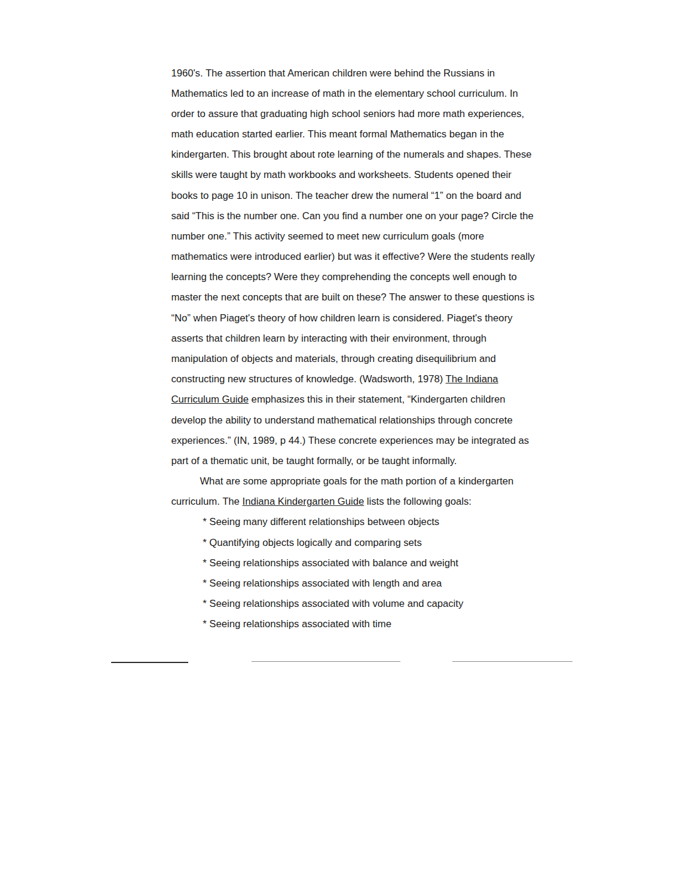1960's. The assertion that American children were behind the Russians in Mathematics led to an increase of math in the elementary school curriculum. In order to assure that graduating high school seniors had more math experiences, math education started earlier. This meant formal Mathematics began in the kindergarten. This brought about rote learning of the numerals and shapes. These skills were taught by math workbooks and worksheets. Students opened their books to page 10 in unison. The teacher drew the numeral “1” on the board and said “This is the number one. Can you find a number one on your page? Circle the number one.” This activity seemed to meet new curriculum goals (more mathematics were introduced earlier) but was it effective? Were the students really learning the concepts? Were they comprehending the concepts well enough to master the next concepts that are built on these? The answer to these questions is “No” when Piaget's theory of how children learn is considered. Piaget's theory asserts that children learn by interacting with their environment, through manipulation of objects and materials, through creating disequilibrium and constructing new structures of knowledge. (Wadsworth, 1978) The Indiana Curriculum Guide emphasizes this in their statement, “Kindergarten children develop the ability to understand mathematical relationships through concrete experiences.” (IN, 1989, p 44.) These concrete experiences may be integrated as part of a thematic unit, be taught formally, or be taught informally.
What are some appropriate goals for the math portion of a kindergarten curriculum. The Indiana Kindergarten Guide lists the following goals:
* Seeing many different relationships between objects
* Quantifying objects logically and comparing sets
* Seeing relationships associated with balance and weight
* Seeing relationships associated with length and area
* Seeing relationships associated with volume and capacity
* Seeing relationships associated with time